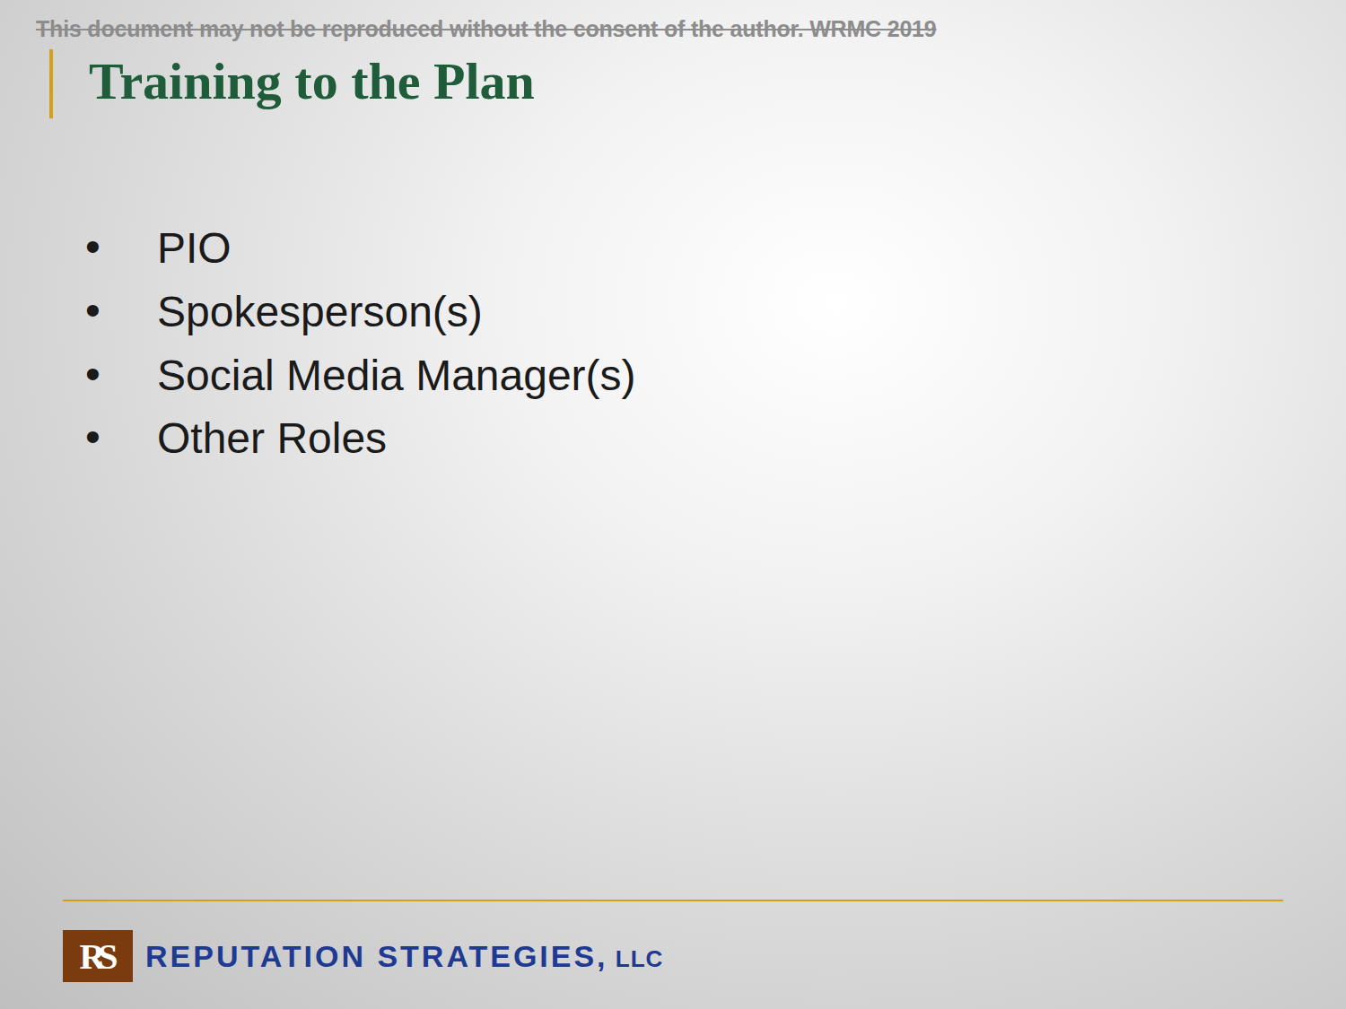This document may not be reproduced without the consent of the author. WRMC 2019
Training to the Plan
PIO
Spokesperson(s)
Social Media Manager(s)
Other Roles
RS
REPUTATION STRATEGIES, LLC